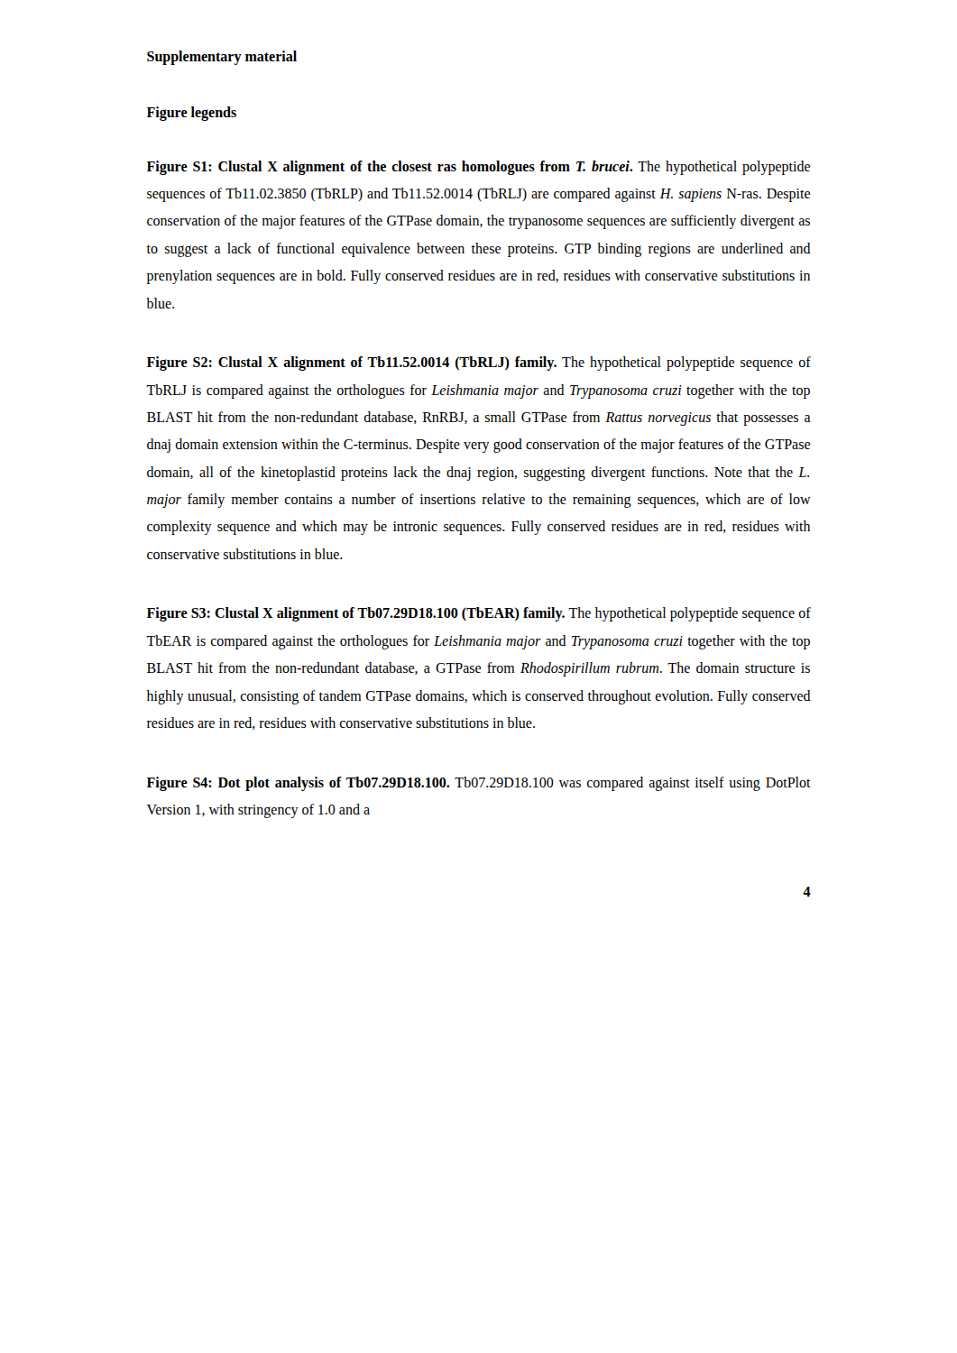Supplementary material
Figure legends
Figure S1: Clustal X alignment of the closest ras homologues from T. brucei. The hypothetical polypeptide sequences of Tb11.02.3850 (TbRLP) and Tb11.52.0014 (TbRLJ) are compared against H. sapiens N-ras. Despite conservation of the major features of the GTPase domain, the trypanosome sequences are sufficiently divergent as to suggest a lack of functional equivalence between these proteins. GTP binding regions are underlined and prenylation sequences are in bold. Fully conserved residues are in red, residues with conservative substitutions in blue.
Figure S2: Clustal X alignment of Tb11.52.0014 (TbRLJ) family. The hypothetical polypeptide sequence of TbRLJ is compared against the orthologues for Leishmania major and Trypanosoma cruzi together with the top BLAST hit from the non-redundant database, RnRBJ, a small GTPase from Rattus norvegicus that possesses a dnaj domain extension within the C-terminus. Despite very good conservation of the major features of the GTPase domain, all of the kinetoplastid proteins lack the dnaj region, suggesting divergent functions. Note that the L. major family member contains a number of insertions relative to the remaining sequences, which are of low complexity sequence and which may be intronic sequences. Fully conserved residues are in red, residues with conservative substitutions in blue.
Figure S3: Clustal X alignment of Tb07.29D18.100 (TbEAR) family. The hypothetical polypeptide sequence of TbEAR is compared against the orthologues for Leishmania major and Trypanosoma cruzi together with the top BLAST hit from the non-redundant database, a GTPase from Rhodospirillum rubrum. The domain structure is highly unusual, consisting of tandem GTPase domains, which is conserved throughout evolution. Fully conserved residues are in red, residues with conservative substitutions in blue.
Figure S4: Dot plot analysis of Tb07.29D18.100. Tb07.29D18.100 was compared against itself using DotPlot Version 1, with stringency of 1.0 and a
4